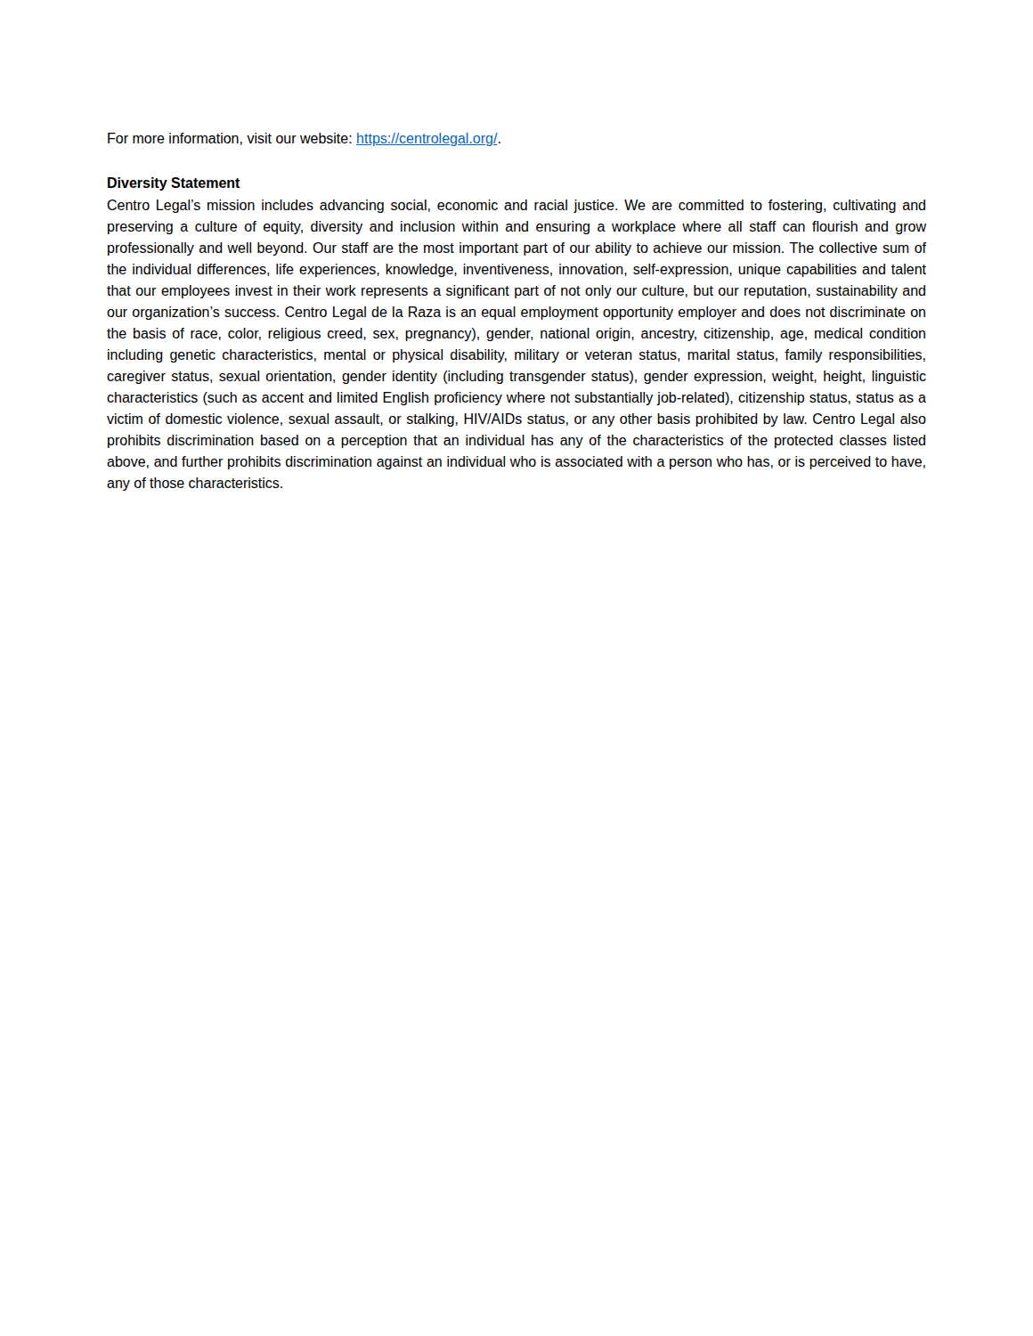For more information, visit our website: https://centrolegal.org/.
Diversity Statement
Centro Legal’s mission includes advancing social, economic and racial justice. We are committed to fostering, cultivating and preserving a culture of equity, diversity and inclusion within and ensuring a workplace where all staff can flourish and grow professionally and well beyond. Our staff are the most important part of our ability to achieve our mission. The collective sum of the individual differences, life experiences, knowledge, inventiveness, innovation, self-expression, unique capabilities and talent that our employees invest in their work represents a significant part of not only our culture, but our reputation, sustainability and our organization’s success. Centro Legal de la Raza is an equal employment opportunity employer and does not discriminate on the basis of race, color, religious creed, sex, pregnancy), gender, national origin, ancestry, citizenship, age, medical condition including genetic characteristics, mental or physical disability, military or veteran status, marital status, family responsibilities, caregiver status, sexual orientation, gender identity (including transgender status), gender expression, weight, height, linguistic characteristics (such as accent and limited English proficiency where not substantially job-related), citizenship status, status as a victim of domestic violence, sexual assault, or stalking, HIV/AIDs status, or any other basis prohibited by law. Centro Legal also prohibits discrimination based on a perception that an individual has any of the characteristics of the protected classes listed above, and further prohibits discrimination against an individual who is associated with a person who has, or is perceived to have, any of those characteristics.